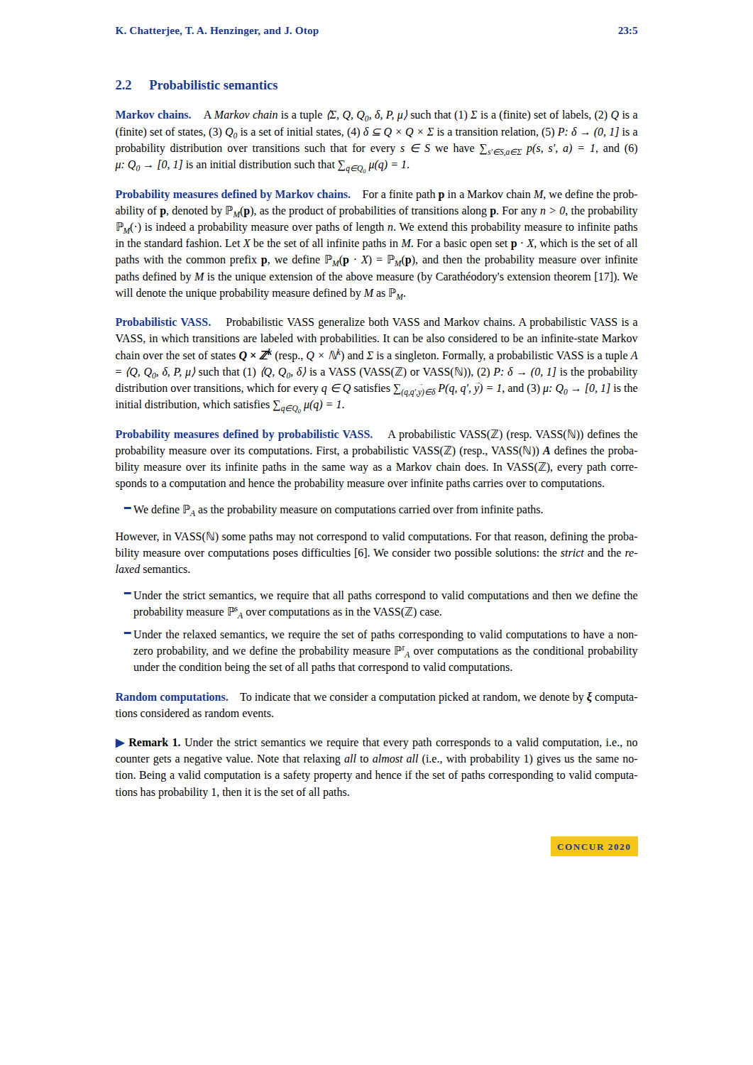K. Chatterjee, T. A. Henzinger, and J. Otop 23:5
2.2 Probabilistic semantics
Markov chains. A Markov chain is a tuple ⟨Σ, Q, Q0, δ, P, μ⟩ such that (1) Σ is a (finite) set of labels, (2) Q is a (finite) set of states, (3) Q0 is a set of initial states, (4) δ ⊆ Q × Q × Σ is a transition relation, (5) P: δ → (0, 1] is a probability distribution over transitions such that for every s ∈ S we have ∑s′∈S,a∈Σ p(s, s′, a) = 1, and (6) μ: Q0 → [0, 1] is an initial distribution such that ∑q∈Q0 μ(q) = 1.
Probability measures defined by Markov chains. For a finite path p in a Markov chain M, we define the probability of p, denoted by ℙM(p), as the product of probabilities of transitions along p. For any n > 0, the probability ℙM(·) is indeed a probability measure over paths of length n. We extend this probability measure to infinite paths in the standard fashion. Let X be the set of all infinite paths in M. For a basic open set p · X, which is the set of all paths with the common prefix p, we define ℙM(p · X) = ℙM(p), and then the probability measure over infinite paths defined by M is the unique extension of the above measure (by Carathéodory's extension theorem [17]). We will denote the unique probability measure defined by M as ℙM.
Probabilistic VASS. Probabilistic VASS generalize both VASS and Markov chains. A probabilistic VASS is a VASS, in which transitions are labeled with probabilities. It can be also considered to be an infinite-state Markov chain over the set of states Q × ℤk (resp., Q × ℕk) and Σ is a singleton. Formally, a probabilistic VASS is a tuple A = ⟨Q, Q0, δ, P, μ⟩ such that (1) ⟨Q, Q0, δ⟩ is a VASS (VASS(ℤ) or VASS(ℕ)), (2) P: δ → (0, 1] is the probability distribution over transitions, which for every q ∈ Q satisfies ∑(q,q′,y)∈δ P(q, q′, y) = 1, and (3) μ: Q0 → [0, 1] is the initial distribution, which satisfies ∑q∈Q0 μ(q) = 1.
Probability measures defined by probabilistic VASS. A probabilistic VASS(ℤ) (resp. VASS(ℕ)) defines the probability measure over its computations. First, a probabilistic VASS(ℤ) (resp., VASS(ℕ)) A defines the probability measure over its infinite paths in the same way as a Markov chain does. In VASS(ℤ), every path corresponds to a computation and hence the probability measure over infinite paths carries over to computations.
We define ℙA as the probability measure on computations carried over from infinite paths.
However, in VASS(ℕ) some paths may not correspond to valid computations. For that reason, defining the probability measure over computations poses difficulties [6]. We consider two possible solutions: the strict and the relaxed semantics.
Under the strict semantics, we require that all paths correspond to valid computations and then we define the probability measure ℙsA over computations as in the VASS(ℤ) case.
Under the relaxed semantics, we require the set of paths corresponding to valid computations to have a non-zero probability, and we define the probability measure ℙrA over computations as the conditional probability under the condition being the set of all paths that correspond to valid computations.
Random computations. To indicate that we consider a computation picked at random, we denote by ξ computations considered as random events.
▶ Remark 1. Under the strict semantics we require that every path corresponds to a valid computation, i.e., no counter gets a negative value. Note that relaxing all to almost all (i.e., with probability 1) gives us the same notion. Being a valid computation is a safety property and hence if the set of paths corresponding to valid computations has probability 1, then it is the set of all paths.
CONCUR 2020